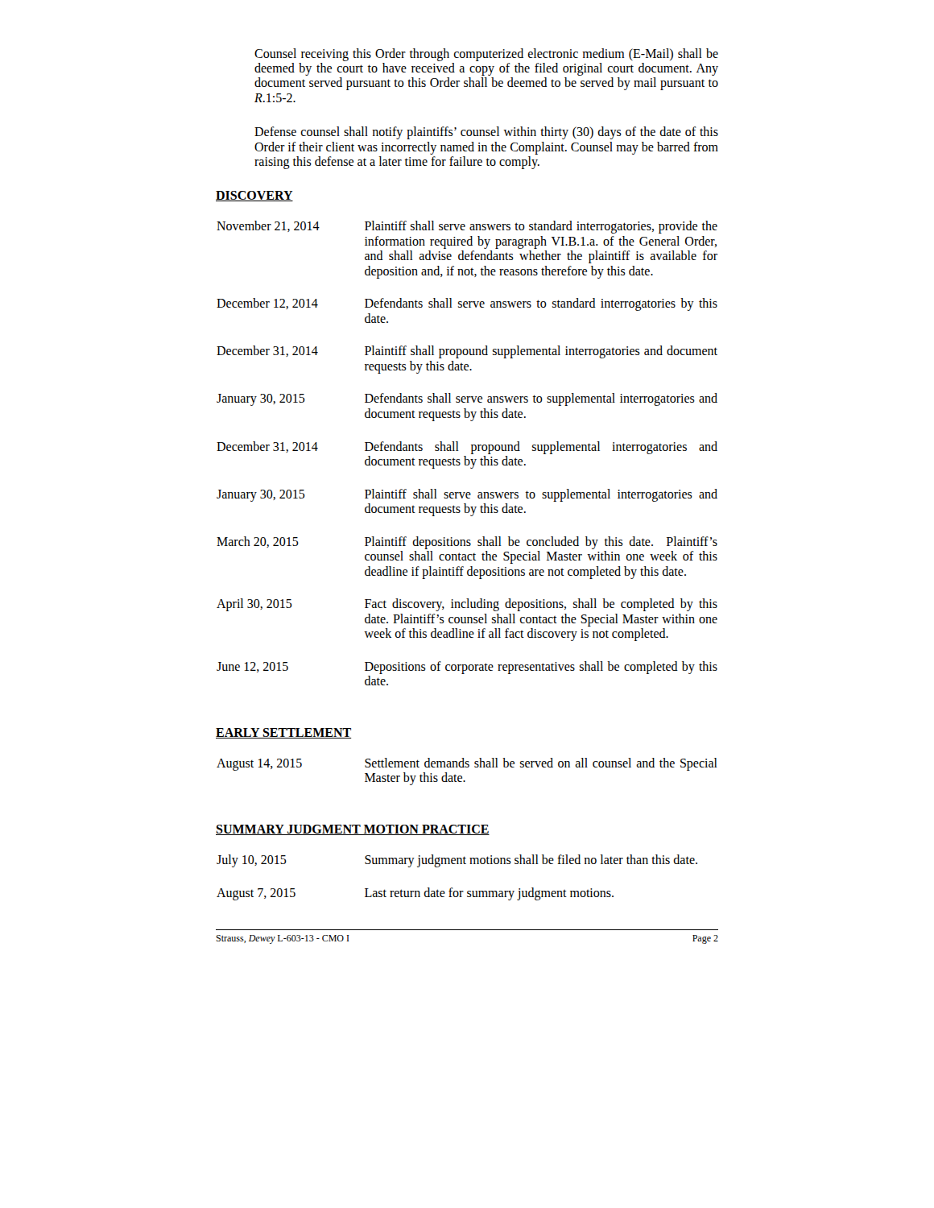Counsel receiving this Order through computerized electronic medium (E-Mail) shall be deemed by the court to have received a copy of the filed original court document. Any document served pursuant to this Order shall be deemed to be served by mail pursuant to R.1:5-2.
Defense counsel shall notify plaintiffs’ counsel within thirty (30) days of the date of this Order if their client was incorrectly named in the Complaint. Counsel may be barred from raising this defense at a later time for failure to comply.
DISCOVERY
| November 21, 2014 | Plaintiff shall serve answers to standard interrogatories, provide the information required by paragraph VI.B.1.a. of the General Order, and shall advise defendants whether the plaintiff is available for deposition and, if not, the reasons therefore by this date. |
| December 12, 2014 | Defendants shall serve answers to standard interrogatories by this date. |
| December 31, 2014 | Plaintiff shall propound supplemental interrogatories and document requests by this date. |
| January 30, 2015 | Defendants shall serve answers to supplemental interrogatories and document requests by this date. |
| December 31, 2014 | Defendants shall propound supplemental interrogatories and document requests by this date. |
| January 30, 2015 | Plaintiff shall serve answers to supplemental interrogatories and document requests by this date. |
| March 20, 2015 | Plaintiff depositions shall be concluded by this date. Plaintiff’s counsel shall contact the Special Master within one week of this deadline if plaintiff depositions are not completed by this date. |
| April 30, 2015 | Fact discovery, including depositions, shall be completed by this date. Plaintiff’s counsel shall contact the Special Master within one week of this deadline if all fact discovery is not completed. |
| June 12, 2015 | Depositions of corporate representatives shall be completed by this date. |
EARLY SETTLEMENT
| August 14, 2015 | Settlement demands shall be served on all counsel and the Special Master by this date. |
SUMMARY JUDGMENT MOTION PRACTICE
| July 10, 2015 | Summary judgment motions shall be filed no later than this date. |
| August 7, 2015 | Last return date for summary judgment motions. |
Strauss, Dewey L-603-13 - CMO I
Page 2